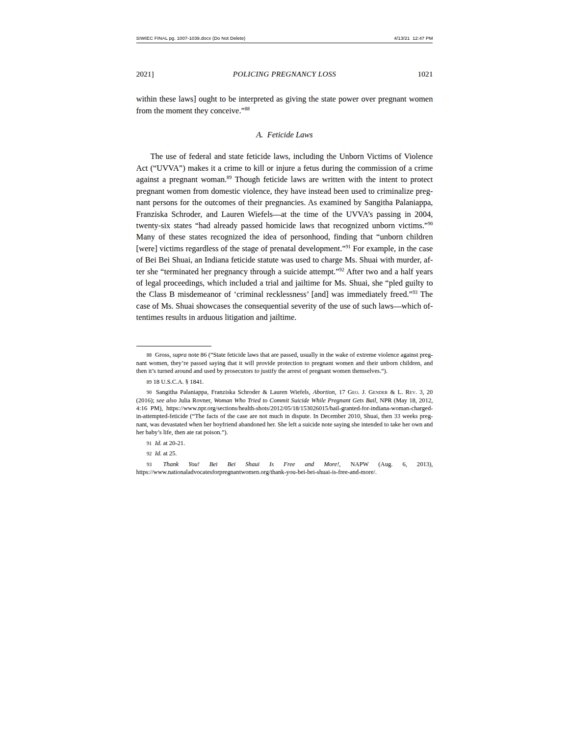SIWIEC FINAL pg. 1007-1039.docx (Do Not Delete) 4/13/21 12:47 PM
2021] POLICING PREGNANCY LOSS 1021
within these laws] ought to be interpreted as giving the state power over pregnant women from the moment they conceive.”88
A. Feticide Laws
The use of federal and state feticide laws, including the Unborn Victims of Violence Act (“UVVA”) makes it a crime to kill or injure a fetus during the commission of a crime against a pregnant woman.89 Though feticide laws are written with the intent to protect pregnant women from domestic violence, they have instead been used to criminalize pregnant persons for the outcomes of their pregnancies. As examined by Sangitha Palaniappa, Franziska Schroder, and Lauren Wiefels—at the time of the UVVA’s passing in 2004, twenty-six states “had already passed homicide laws that recognized unborn victims.”90 Many of these states recognized the idea of personhood, finding that “unborn children [were] victims regardless of the stage of prenatal development.”91 For example, in the case of Bei Bei Shuai, an Indiana feticide statute was used to charge Ms. Shuai with murder, after she “terminated her pregnancy through a suicide attempt.”92 After two and a half years of legal proceedings, which included a trial and jailtime for Ms. Shuai, she “pled guilty to the Class B misdemeanor of ‘criminal recklessness’ [and] was immediately freed.”93 The case of Ms. Shuai showcases the consequential severity of the use of such laws—which oftentimes results in arduous litigation and jailtime.
88 Gross, supra note 86 (“State feticide laws that are passed, usually in the wake of extreme violence against pregnant women, they’re passed saying that it will provide protection to pregnant women and their unborn children, and then it’s turned around and used by prosecutors to justify the arrest of pregnant women themselves.”).
8918 U.S.C.A. § 1841.
90 Sangitha Palaniappa, Franziska Schroder & Lauren Wiefels, Abortion, 17 Geo. J. Gender & L. Rev. 3, 20 (2016); see also Julia Rovner, Woman Who Tried to Commit Suicide While Pregnant Gets Bail, NPR (May 18, 2012, 4:16 PM), https://www.npr.org/sections/health-shots/2012/05/18/153026015/bail-granted-for-indiana-woman-charged-in-attempted-feticide (“The facts of the case are not much in dispute. In December 2010, Shuai, then 33 weeks pregnant, was devastated when her boyfriend abandoned her. She left a suicide note saying she intended to take her own and her baby’s life, then ate rat poison.”).
91 Id. at 20-21.
92 Id. at 25.
93 Thank You! Bei Bei Shaui Is Free and More!, NAPW (Aug. 6, 2013), https://www.nationaladvocatesforpregnantwomen.org/thank-you-bei-bei-shuai-is-free-and-more/.